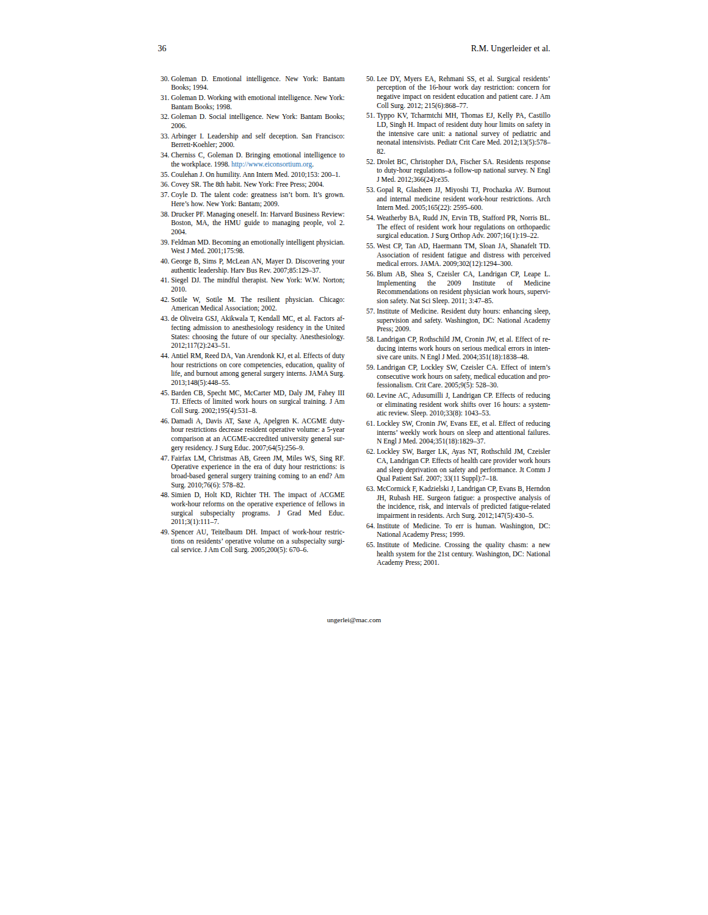36 R.M. Ungerleider et al.
Goleman D. Emotional intelligence. New York: Bantam Books; 1994.
Goleman D. Working with emotional intelligence. New York: Bantam Books; 1998.
Goleman D. Social intelligence. New York: Bantam Books; 2006.
Arbinger I. Leadership and self deception. San Francisco: Berrett-Koehler; 2000.
Cherniss C, Goleman D. Bringing emotional intelligence to the workplace. 1998. http://www.eiconsortium.org.
Coulehan J. On humility. Ann Intern Med. 2010;153: 200–1.
Covey SR. The 8th habit. New York: Free Press; 2004.
Coyle D. The talent code: greatness isn’t born. It’s grown. Here’s how. New York: Bantam; 2009.
Drucker PF. Managing oneself. In: Harvard Business Review: Boston, MA, the HMU guide to managing people, vol 2. 2004.
Feldman MD. Becoming an emotionally intelligent physician. West J Med. 2001;175:98.
George B, Sims P, McLean AN, Mayer D. Discovering your authentic leadership. Harv Bus Rev. 2007;85:129–37.
Siegel DJ. The mindful therapist. New York: W.W. Norton; 2010.
Sotile W, Sotile M. The resilient physician. Chicago: American Medical Association; 2002.
de Oliveira GSJ, Akikwala T, Kendall MC, et al. Factors affecting admission to anesthesiology residency in the United States: choosing the future of our specialty. Anesthesiology. 2012;117(2):243–51.
Antiel RM, Reed DA, Van Arendonk KJ, et al. Effects of duty hour restrictions on core competencies, education, quality of life, and burnout among general surgery interns. JAMA Surg. 2013;148(5):448–55.
Barden CB, Specht MC, McCarter MD, Daly JM, Fahey III TJ. Effects of limited work hours on surgical training. J Am Coll Surg. 2002;195(4):531–8.
Damadi A, Davis AT, Saxe A, Apelgren K. ACGME duty-hour restrictions decrease resident operative volume: a 5-year comparison at an ACGME-accredited university general surgery residency. J Surg Educ. 2007;64(5):256–9.
Fairfax LM, Christmas AB, Green JM, Miles WS, Sing RF. Operative experience in the era of duty hour restrictions: is broad-based general surgery training coming to an end? Am Surg. 2010;76(6): 578–82.
Simien D, Holt KD, Richter TH. The impact of ACGME work-hour reforms on the operative experience of fellows in surgical subspecialty programs. J Grad Med Educ. 2011;3(1):111–7.
Spencer AU, Teitelbaum DH. Impact of work-hour restrictions on residents’ operative volume on a subspecialty surgical service. J Am Coll Surg. 2005;200(5): 670–6.
Lee DY, Myers EA, Rehmani SS, et al. Surgical residents’ perception of the 16-hour work day restriction: concern for negative impact on resident education and patient care. J Am Coll Surg. 2012; 215(6):868–77.
Typpo KV, Tcharmtchi MH, Thomas EJ, Kelly PA, Castillo LD, Singh H. Impact of resident duty hour limits on safety in the intensive care unit: a national survey of pediatric and neonatal intensivists. Pediatr Crit Care Med. 2012;13(5):578–82.
Drolet BC, Christopher DA, Fischer SA. Residents response to duty-hour regulations–a follow-up national survey. N Engl J Med. 2012;366(24):e35.
Gopal R, Glasheen JJ, Miyoshi TJ, Prochazka AV. Burnout and internal medicine resident work-hour restrictions. Arch Intern Med. 2005;165(22): 2595–600.
Weatherby BA, Rudd JN, Ervin TB, Stafford PR, Norris BL. The effect of resident work hour regulations on orthopaedic surgical education. J Surg Orthop Adv. 2007;16(1):19–22.
West CP, Tan AD, Haermann TM, Sloan JA, Shanafelt TD. Association of resident fatigue and distress with perceived medical errors. JAMA. 2009;302(12):1294–300.
Blum AB, Shea S, Czeisler CA, Landrigan CP, Leape L. Implementing the 2009 Institute of Medicine Recommendations on resident physician work hours, supervision safety. Nat Sci Sleep. 2011; 3:47–85.
Institute of Medicine. Resident duty hours: enhancing sleep, supervision and safety. Washington, DC: National Academy Press; 2009.
Landrigan CP, Rothschild JM, Cronin JW, et al. Effect of reducing interns work hours on serious medical errors in intensive care units. N Engl J Med. 2004;351(18):1838–48.
Landrigan CP, Lockley SW, Czeisler CA. Effect of intern’s consecutive work hours on safety, medical education and professionalism. Crit Care. 2005;9(5): 528–30.
Levine AC, Adusumilli J, Landrigan CP. Effects of reducing or eliminating resident work shifts over 16 hours: a systematic review. Sleep. 2010;33(8): 1043–53.
Lockley SW, Cronin JW, Evans EE, et al. Effect of reducing interns’ weekly work hours on sleep and attentional failures. N Engl J Med. 2004;351(18):1829–37.
Lockley SW, Barger LK, Ayas NT, Rothschild JM, Czeisler CA, Landrigan CP. Effects of health care provider work hours and sleep deprivation on safety and performance. Jt Comm J Qual Patient Saf. 2007; 33(11 Suppl):7–18.
McCormick F, Kadzielski J, Landrigan CP, Evans B, Herndon JH, Rubash HE. Surgeon fatigue: a prospective analysis of the incidence, risk, and intervals of predicted fatigue-related impairment in residents. Arch Surg. 2012;147(5):430–5.
Institute of Medicine. To err is human. Washington, DC: National Academy Press; 1999.
Institute of Medicine. Crossing the quality chasm: a new health system for the 21st century. Washington, DC: National Academy Press; 2001.
ungerlei@mac.com